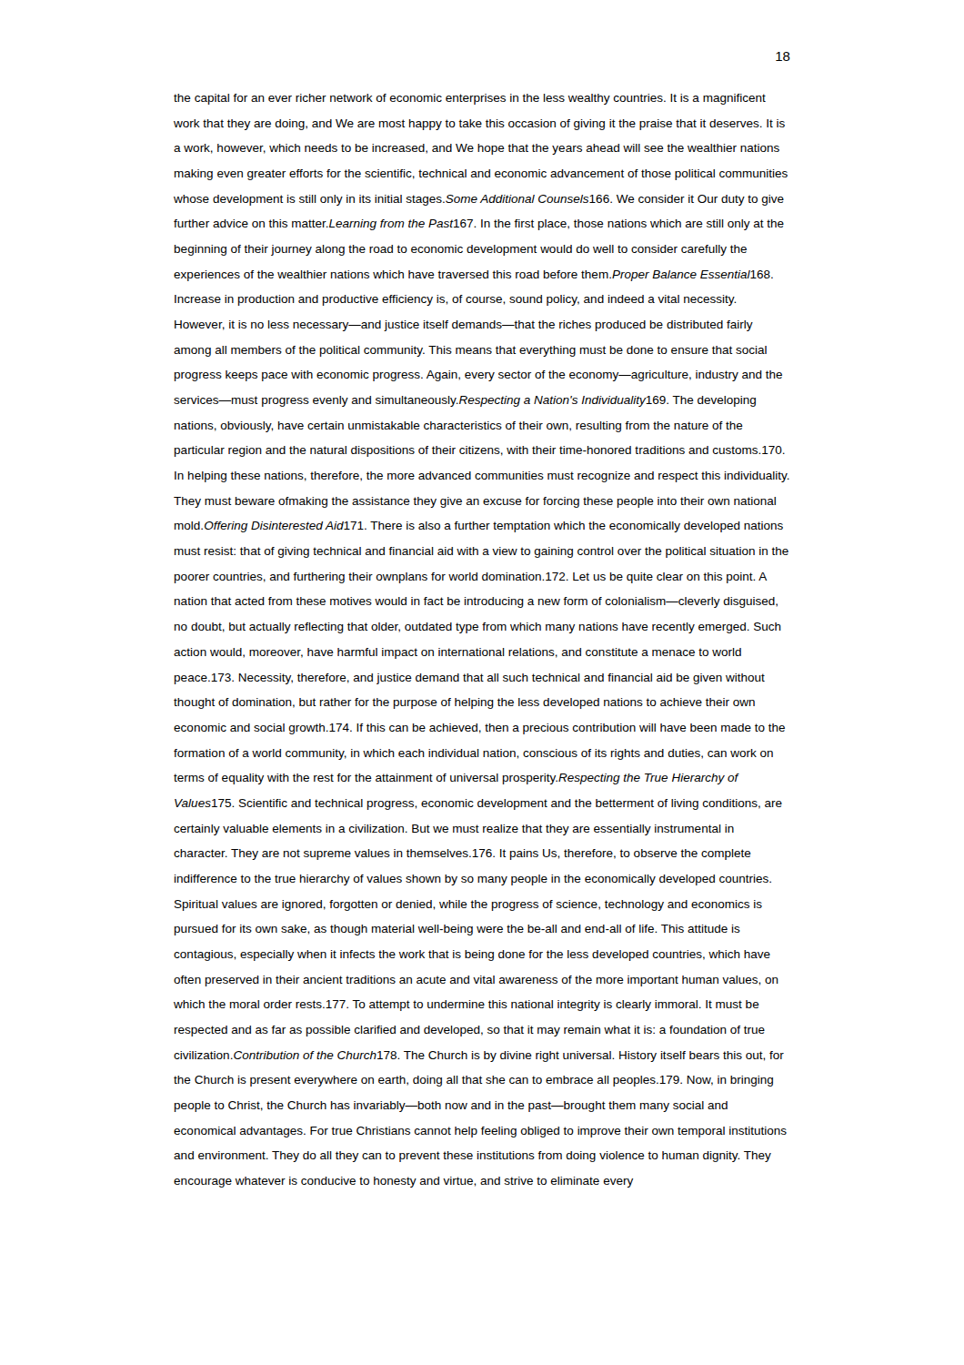18
the capital for an ever richer network of economic enterprises in the less wealthy countries. It is a magnificent work that they are doing, and We are most happy to take this occasion of giving it the praise that it deserves. It is a work, however, which needs to be increased, and We hope that the years ahead will see the wealthier nations making even greater efforts for the scientific, technical and economic advancement of those political communities whose development is still only in its initial stages.Some Additional Counsels166. We consider it Our duty to give further advice on this matter.Learning from the Past167. In the first place, those nations which are still only at the beginning of their journey along the road to economic development would do well to consider carefully the experiences of the wealthier nations which have traversed this road before them.Proper Balance Essential168. Increase in production and productive efficiency is, of course, sound policy, and indeed a vital necessity. However, it is no less necessary—and justice itself demands—that the riches produced be distributed fairly among all members of the political community. This means that everything must be done to ensure that social progress keeps pace with economic progress. Again, every sector of the economy—agriculture, industry and the services—must progress evenly and simultaneously.Respecting a Nation's Individuality169. The developing nations, obviously, have certain unmistakable characteristics of their own, resulting from the nature of the particular region and the natural dispositions of their citizens, with their time-honored traditions and customs.170. In helping these nations, therefore, the more advanced communities must recognize and respect this individuality. They must beware ofmaking the assistance they give an excuse for forcing these people into their own national mold.Offering Disinterested Aid171. There is also a further temptation which the economically developed nations must resist: that of giving technical and financial aid with a view to gaining control over the political situation in the poorer countries, and furthering their ownplans for world domination.172. Let us be quite clear on this point. A nation that acted from these motives would in fact be introducing a new form of colonialism—cleverly disguised, no doubt, but actually reflecting that older, outdated type from which many nations have recently emerged. Such action would, moreover, have harmful impact on international relations, and constitute a menace to world peace.173. Necessity, therefore, and justice demand that all such technical and financial aid be given without thought of domination, but rather for the purpose of helping the less developed nations to achieve their own economic and social growth.174. If this can be achieved, then a precious contribution will have been made to the formation of a world community, in which each individual nation, conscious of its rights and duties, can work on terms of equality with the rest for the attainment of universal prosperity.Respecting the True Hierarchy of Values175. Scientific and technical progress, economic development and the betterment of living conditions, are certainly valuable elements in a civilization. But we must realize that they are essentially instrumental in character. They are not supreme values in themselves.176. It pains Us, therefore, to observe the complete indifference to the true hierarchy of values shown by so many people in the economically developed countries. Spiritual values are ignored, forgotten or denied, while the progress of science, technology and economics is pursued for its own sake, as though material well-being were the be-all and end-all of life. This attitude is contagious, especially when it infects the work that is being done for the less developed countries, which have often preserved in their ancient traditions an acute and vital awareness of the more important human values, on which the moral order rests.177. To attempt to undermine this national integrity is clearly immoral. It must be respected and as far as possible clarified and developed, so that it may remain what it is: a foundation of true civilization.Contribution of the Church178. The Church is by divine right universal. History itself bears this out, for the Church is present everywhere on earth, doing all that she can to embrace all peoples.179. Now, in bringing people to Christ, the Church has invariably—both now and in the past—brought them many social and economical advantages. For true Christians cannot help feeling obliged to improve their own temporal institutions and environment. They do all they can to prevent these institutions from doing violence to human dignity. They encourage whatever is conducive to honesty and virtue, and strive to eliminate every